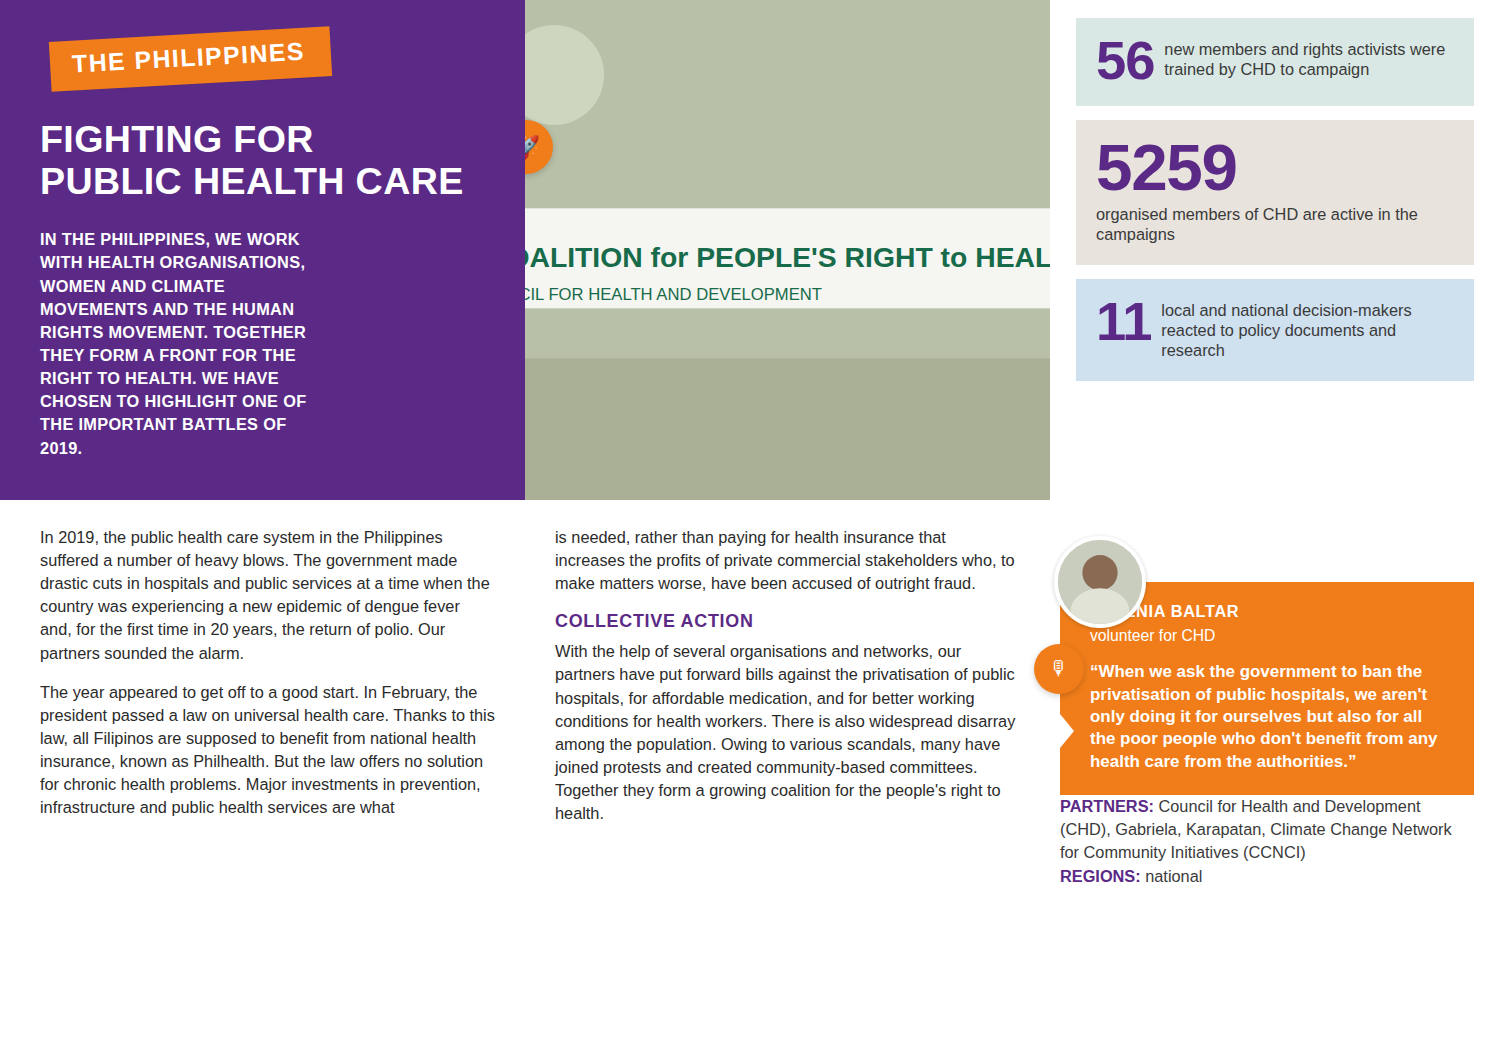THE PHILIPPINES
FIGHTING FOR
PUBLIC HEALTH CARE
In the Philippines, we work with health organisations, women and climate movements and the human rights movement. Together they form a front for the right to health. We have chosen to highlight one of the important battles of 2019.
🚀
56 new members and rights activists were trained by CHD to campaign
5259 organised members of CHD are active in the campaigns
11 local and national decision-makers reacted to policy documents and research
In 2019, the public health care system in the Philippines suffered a number of heavy blows. The government made drastic cuts in hospitals and public services at a time when the country was experiencing a new epidemic of dengue fever and, for the first time in 20 years, the return of polio. Our partners sounded the alarm.
The year appeared to get off to a good start. In February, the president passed a law on universal health care. Thanks to this law, all Filipinos are supposed to benefit from national health insurance, known as Philhealth. But the law offers no solution for chronic health problems. Major investments in prevention, infrastructure and public health services are what
is needed, rather than paying for health insurance that increases the profits of private commercial stakeholders who, to make matters worse, have been accused of outright fraud.
Collective action
With the help of several organisations and networks, our partners have put forward bills against the privatisation of public hospitals, for affordable medication, and for better working conditions for health workers. There is also widespread disarray among the population. Owing to various scandals, many have joined protests and created community-based committees. Together they form a growing coalition for the people's right to health.
🎙
Nelenia Baltar
volunteer for CHD
“When we ask the government to ban the privatisation of public hospitals, we aren't only doing it for ourselves but also for all the poor people who don't benefit from any health care from the authorities.”
PARTNERS: Council for Health and Development (CHD), Gabriela, Karapatan, Climate Change Network for Community Initiatives (CCNCI)
REGIONS: national